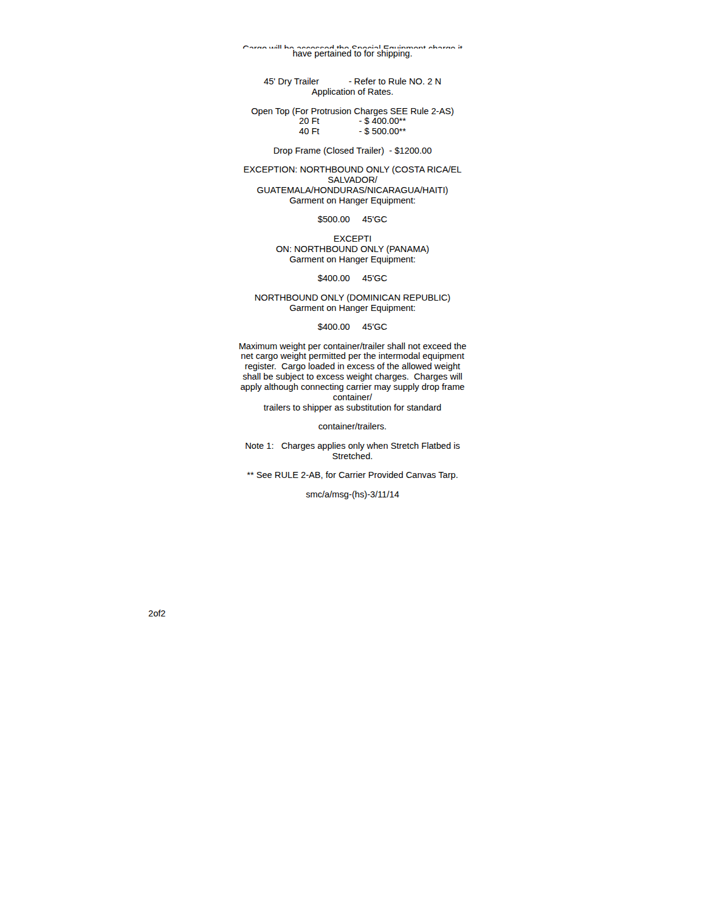Cargo will be accessed the Special Equipment charge it would
have pertained to for shipping.
45' Dry Trailer - Refer to Rule NO. 2 N
Application of Rates.
Open Top (For Protrusion Charges SEE Rule 2-AS)
20 Ft - $ 400.00**
40 Ft - $ 500.00**
Drop Frame (Closed Trailer) - $1200.00
EXCEPTION: NORTHBOUND ONLY (COSTA RICA/EL SALVADOR/
GUATEMALA/HONDURAS/NICARAGUA/HAITI)
Garment on Hanger Equipment:
$500.00 45'GC
EXCEPTI
ON: NORTHBOUND ONLY (PANAMA)
Garment on Hanger Equipment:
$400.00 45'GC
NORTHBOUND ONLY (DOMINICAN REPUBLIC)
Garment on Hanger Equipment:
$400.00 45'GC
Maximum weight per container/trailer shall not exceed the
net cargo weight permitted per the intermodal equipment
register. Cargo loaded in excess of the allowed weight
shall be subject to excess weight charges. Charges will
apply although connecting carrier may supply drop frame
container/
trailers to shipper as substitution for standard
container/trailers.
Note 1: Charges applies only when Stretch Flatbed is
Stretched.
** See RULE 2-AB, for Carrier Provided Canvas Tarp.
smc/a/msg-(hs)-3/11/14
2of2